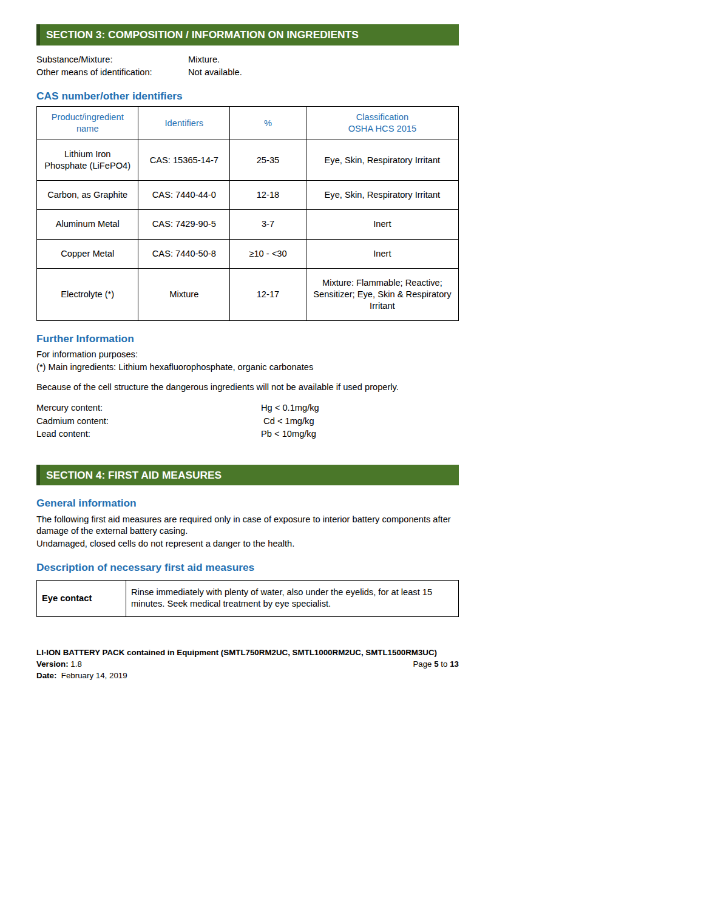SECTION 3: COMPOSITION / INFORMATION ON INGREDIENTS
Substance/Mixture: Mixture.
Other means of identification: Not available.
CAS number/other identifiers
| Product/ingredient name | Identifiers | % | Classification OSHA HCS 2015 |
| --- | --- | --- | --- |
| Lithium Iron Phosphate (LiFePO4) | CAS: 15365-14-7 | 25-35 | Eye, Skin, Respiratory Irritant |
| Carbon, as Graphite | CAS: 7440-44-0 | 12-18 | Eye, Skin, Respiratory Irritant |
| Aluminum Metal | CAS: 7429-90-5 | 3-7 | Inert |
| Copper Metal | CAS: 7440-50-8 | ≥10 - <30 | Inert |
| Electrolyte (*) | Mixture | 12-17 | Mixture: Flammable; Reactive; Sensitizer; Eye, Skin & Respiratory Irritant |
Further Information
For information purposes:
(*) Main ingredients: Lithium hexafluorophosphate, organic carbonates
Because of the cell structure the dangerous ingredients will not be available if used properly.
| Mercury content: | Hg < 0.1mg/kg |
| Cadmium content: | Cd < 1mg/kg |
| Lead content: | Pb < 10mg/kg |
SECTION 4: FIRST AID MEASURES
General information
The following first aid measures are required only in case of exposure to interior battery components after damage of the external battery casing.
Undamaged, closed cells do not represent a danger to the health.
Description of necessary first aid measures
| Eye contact | Rinse immediately with plenty of water, also under the eyelids, for at least 15 minutes. Seek medical treatment by eye specialist. |
LI-ION BATTERY PACK contained in Equipment (SMTL750RM2UC, SMTL1000RM2UC, SMTL1500RM3UC)
Version: 1.8
Date: February 14, 2019
Page 5 to 13